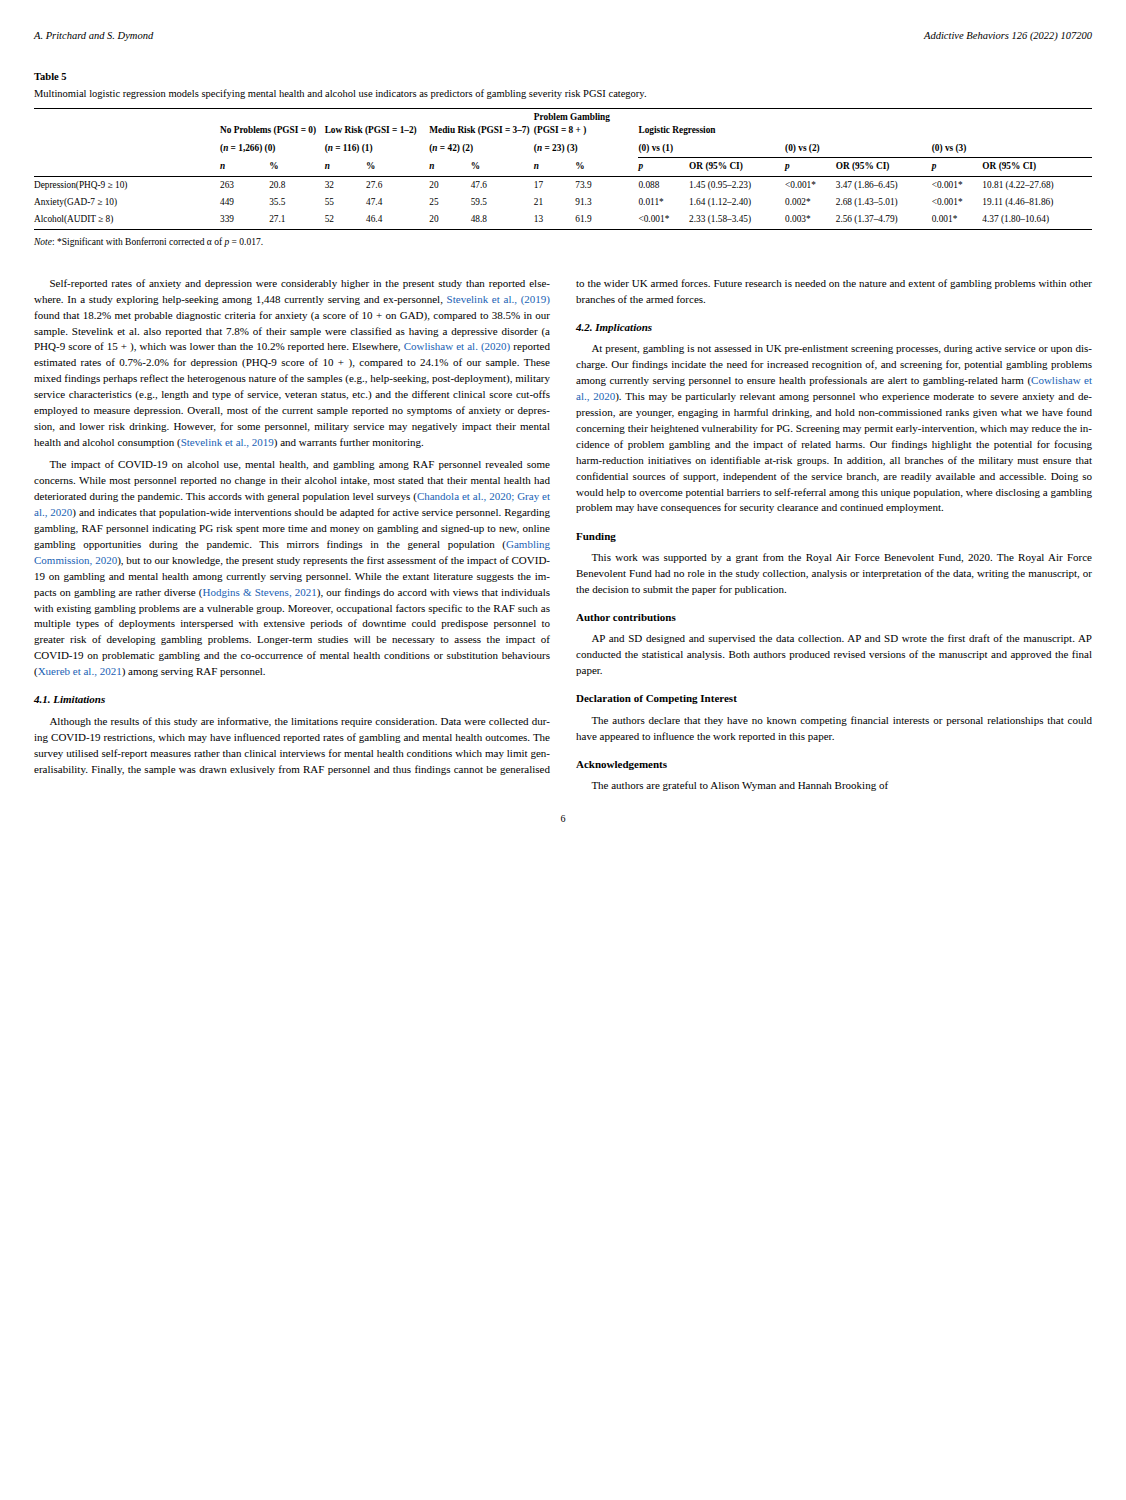A. Pritchard and S. Dymond Addictive Behaviors 126 (2022) 107200
Table 5
Multinomial logistic regression models specifying mental health and alcohol use indicators as predictors of gambling severity risk PGSI category.
| | No Problems (PGSI = 0) | Low Risk (PGSI = 1–2) | Mediu Risk (PGSI = 3–7) | Problem Gambling (PGSI = 8 + ) | Logistic Regression |
| --- | --- | --- | --- | --- | --- |
| | ( n = 1,266) (0) | ( n = 116) (1) | ( n = 42) (2) | ( n = 23) (3) | (0) vs (1) | (0) vs (2) | (0) vs (3) |
| | n | % | n | % | n | % | n | % | p | OR (95% CI) | p | OR (95% CI) | p | OR (95% CI) |
| Depression(PHQ-9 ≥ 10) | 263 | 20.8 | 32 | 27.6 | 20 | 47.6 | 17 | 73.9 | 0.088 | 1.45 (0.95–2.23) | <0.001* | 3.47 (1.86–6.45) | <0.001* | 10.81 (4.22–27.68) |
| Anxiety(GAD-7 ≥ 10) | 449 | 35.5 | 55 | 47.4 | 25 | 59.5 | 21 | 91.3 | 0.011* | 1.64 (1.12–2.40) | 0.002* | 2.68 (1.43–5.01) | <0.001* | 19.11 (4.46–81.86) |
| Alcohol(AUDIT ≥ 8) | 339 | 27.1 | 52 | 46.4 | 20 | 48.8 | 13 | 61.9 | <0.001* | 2.33 (1.58–3.45) | 0.003* | 2.56 (1.37–4.79) | 0.001* | 4.37 (1.80–10.64) |
Note: *Significant with Bonferroni corrected α of p = 0.017.
Self-reported rates of anxiety and depression were considerably higher in the present study than reported elsewhere. In a study exploring help-seeking among 1,448 currently serving and ex-personnel, Stevelink et al., (2019) found that 18.2% met probable diagnostic criteria for anxiety (a score of 10 + on GAD), compared to 38.5% in our sample. Stevelink et al. also reported that 7.8% of their sample were classified as having a depressive disorder (a PHQ-9 score of 15 + ), which was lower than the 10.2% reported here. Elsewhere, Cowlishaw et al. (2020) reported estimated rates of 0.7%-2.0% for depression (PHQ-9 score of 10 + ), compared to 24.1% of our sample. These mixed findings perhaps reflect the heterogenous nature of the samples (e.g., help-seeking, post-deployment), military service characteristics (e.g., length and type of service, veteran status, etc.) and the different clinical score cut-offs employed to measure depression. Overall, most of the current sample reported no symptoms of anxiety or depression, and lower risk drinking. However, for some personnel, military service may negatively impact their mental health and alcohol consumption (Stevelink et al., 2019) and warrants further monitoring.
The impact of COVID-19 on alcohol use, mental health, and gambling among RAF personnel revealed some concerns. While most personnel reported no change in their alcohol intake, most stated that their mental health had deteriorated during the pandemic. This accords with general population level surveys (Chandola et al., 2020; Gray et al., 2020) and indicates that population-wide interventions should be adapted for active service personnel. Regarding gambling, RAF personnel indicating PG risk spent more time and money on gambling and signed-up to new, online gambling opportunities during the pandemic. This mirrors findings in the general population (Gambling Commission, 2020), but to our knowledge, the present study represents the first assessment of the impact of COVID-19 on gambling and mental health among currently serving personnel. While the extant literature suggests the impacts on gambling are rather diverse (Hodgins & Stevens, 2021), our findings do accord with views that individuals with existing gambling problems are a vulnerable group. Moreover, occupational factors specific to the RAF such as multiple types of deployments interspersed with extensive periods of downtime could predispose personnel to greater risk of developing gambling problems. Longer-term studies will be necessary to assess the impact of COVID-19 on problematic gambling and the co-occurrence of mental health conditions or substitution behaviours (Xuereb et al., 2021) among serving RAF personnel.
4.1. Limitations
Although the results of this study are informative, the limitations require consideration. Data were collected during COVID-19 restrictions, which may have influenced reported rates of gambling and mental health outcomes. The survey utilised self-report measures rather than clinical interviews for mental health conditions which may limit generalisability. Finally, the sample was drawn exlusively from RAF personnel and thus findings cannot be generalised to the wider UK armed forces. Future research is needed on the nature and extent of gambling problems within other branches of the armed forces.
4.2. Implications
At present, gambling is not assessed in UK pre-enlistment screening processes, during active service or upon discharge. Our findings incidate the need for increased recognition of, and screening for, potential gambling problems among currently serving personnel to ensure health professionals are alert to gambling-related harm (Cowlishaw et al., 2020). This may be particularly relevant among personnel who experience moderate to severe anxiety and depression, are younger, engaging in harmful drinking, and hold non-commissioned ranks given what we have found concerning their heightened vulnerability for PG. Screening may permit early-intervention, which may reduce the incidence of problem gambling and the impact of related harms. Our findings highlight the potential for focusing harm-reduction initiatives on identifiable at-risk groups. In addition, all branches of the military must ensure that confidential sources of support, independent of the service branch, are readily available and accessible. Doing so would help to overcome potential barriers to self-referral among this unique population, where disclosing a gambling problem may have consequences for security clearance and continued employment.
Funding
This work was supported by a grant from the Royal Air Force Benevolent Fund, 2020. The Royal Air Force Benevolent Fund had no role in the study collection, analysis or interpretation of the data, writing the manuscript, or the decision to submit the paper for publication.
Author contributions
AP and SD designed and supervised the data collection. AP and SD wrote the first draft of the manuscript. AP conducted the statistical analysis. Both authors produced revised versions of the manuscript and approved the final paper.
Declaration of Competing Interest
The authors declare that they have no known competing financial interests or personal relationships that could have appeared to influence the work reported in this paper.
Acknowledgements
The authors are grateful to Alison Wyman and Hannah Brooking of
6